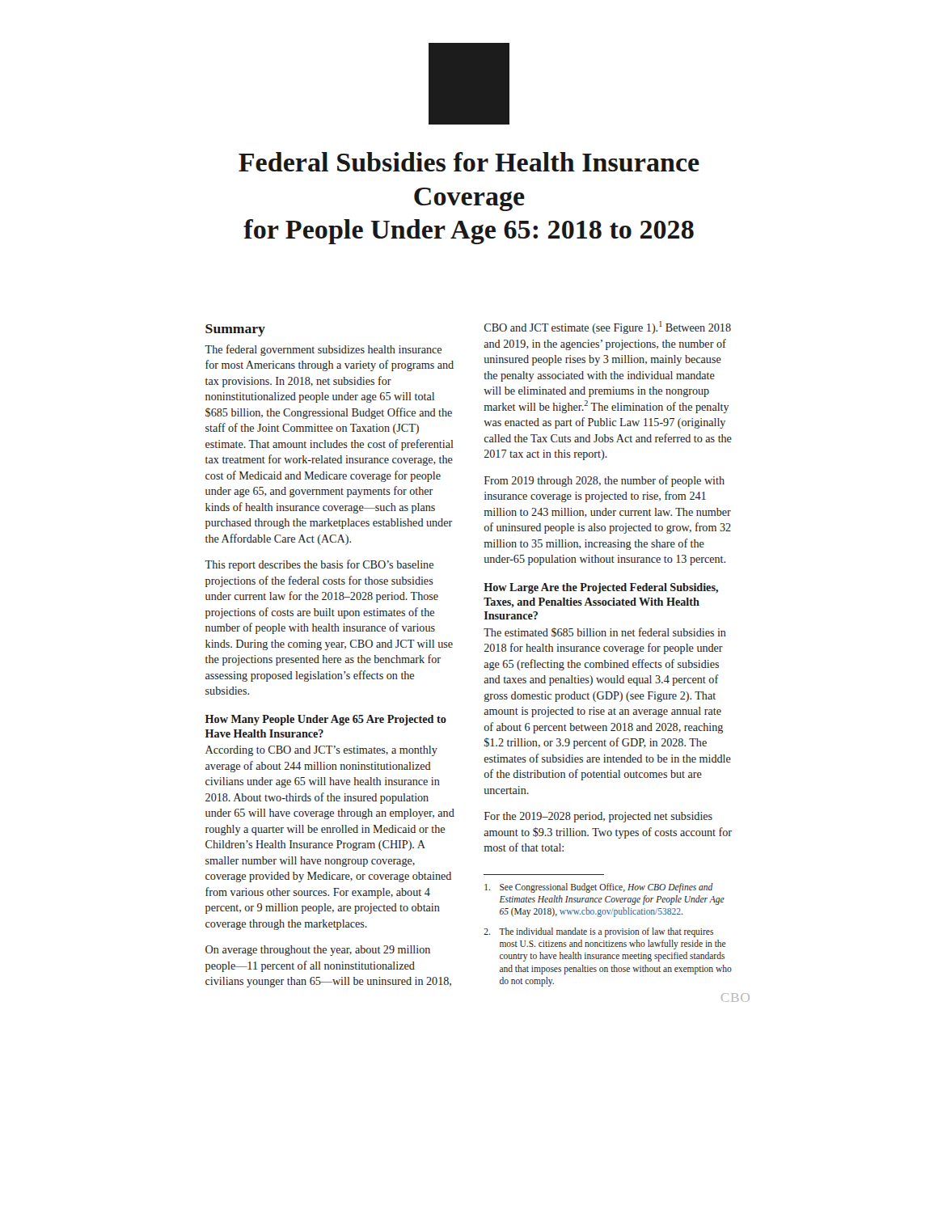Federal Subsidies for Health Insurance Coverage
for People Under Age 65: 2018 to 2028
Summary
The federal government subsidizes health insurance for most Americans through a variety of programs and tax provisions. In 2018, net subsidies for noninstitutionalized people under age 65 will total $685 billion, the Congressional Budget Office and the staff of the Joint Committee on Taxation (JCT) estimate. That amount includes the cost of preferential tax treatment for work-related insurance coverage, the cost of Medicaid and Medicare coverage for people under age 65, and government payments for other kinds of health insurance coverage—such as plans purchased through the marketplaces established under the Affordable Care Act (ACA).
This report describes the basis for CBO’s baseline projections of the federal costs for those subsidies under current law for the 2018–2028 period. Those projections of costs are built upon estimates of the number of people with health insurance of various kinds. During the coming year, CBO and JCT will use the projections presented here as the benchmark for assessing proposed legislation’s effects on the subsidies.
How Many People Under Age 65 Are Projected to Have Health Insurance?
According to CBO and JCT’s estimates, a monthly average of about 244 million noninstitutionalized civilians under age 65 will have health insurance in 2018. About two-thirds of the insured population under 65 will have coverage through an employer, and roughly a quarter will be enrolled in Medicaid or the Children’s Health Insurance Program (CHIP). A smaller number will have nongroup coverage, coverage provided by Medicare, or coverage obtained from various other sources. For example, about 4 percent, or 9 million people, are projected to obtain coverage through the marketplaces.
On average throughout the year, about 29 million people—11 percent of all noninstitutionalized civilians younger than 65—will be uninsured in 2018, CBO and JCT estimate (see Figure 1).1 Between 2018 and 2019, in the agencies’ projections, the number of uninsured people rises by 3 million, mainly because the penalty associated with the individual mandate will be eliminated and premiums in the nongroup market will be higher.2 The elimination of the penalty was enacted as part of Public Law 115-97 (originally called the Tax Cuts and Jobs Act and referred to as the 2017 tax act in this report).
From 2019 through 2028, the number of people with insurance coverage is projected to rise, from 241 million to 243 million, under current law. The number of uninsured people is also projected to grow, from 32 million to 35 million, increasing the share of the under-65 population without insurance to 13 percent.
How Large Are the Projected Federal Subsidies, Taxes, and Penalties Associated With Health Insurance?
The estimated $685 billion in net federal subsidies in 2018 for health insurance coverage for people under age 65 (reflecting the combined effects of subsidies and taxes and penalties) would equal 3.4 percent of gross domestic product (GDP) (see Figure 2). That amount is projected to rise at an average annual rate of about 6 percent between 2018 and 2028, reaching $1.2 trillion, or 3.9 percent of GDP, in 2028. The estimates of subsidies are intended to be in the middle of the distribution of potential outcomes but are uncertain.
For the 2019–2028 period, projected net subsidies amount to $9.3 trillion. Two types of costs account for most of that total:
1.
See Congressional Budget Office, How CBO Defines and Estimates Health Insurance Coverage for People Under Age 65 (May 2018), www.cbo.gov/publication/53822.
2.
The individual mandate is a provision of law that requires most U.S. citizens and noncitizens who lawfully reside in the country to have health insurance meeting specified standards and that imposes penalties on those without an exemption who do not comply.
CBO